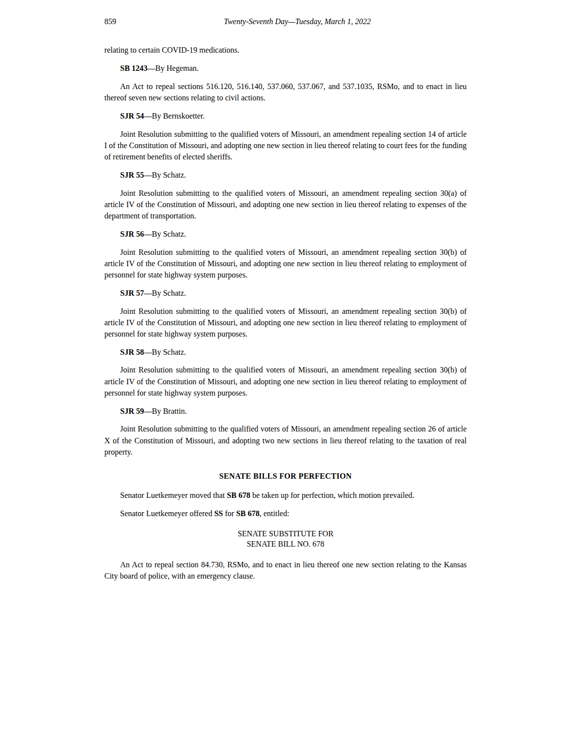859
Twenty-Seventh Day—Tuesday, March 1, 2022
relating to certain COVID-19 medications.
SB 1243—By Hegeman.
An Act to repeal sections 516.120, 516.140, 537.060, 537.067, and 537.1035, RSMo, and to enact in lieu thereof seven new sections relating to civil actions.
SJR 54—By Bernskoetter.
Joint Resolution submitting to the qualified voters of Missouri, an amendment repealing section 14 of article I of the Constitution of Missouri, and adopting one new section in lieu thereof relating to court fees for the funding of retirement benefits of elected sheriffs.
SJR 55—By Schatz.
Joint Resolution submitting to the qualified voters of Missouri, an amendment repealing section 30(a) of article IV of the Constitution of Missouri, and adopting one new section in lieu thereof relating to expenses of the department of transportation.
SJR 56—By Schatz.
Joint Resolution submitting to the qualified voters of Missouri, an amendment repealing section 30(b) of article IV of the Constitution of Missouri, and adopting one new section in lieu thereof relating to employment of personnel for state highway system purposes.
SJR 57—By Schatz.
Joint Resolution submitting to the qualified voters of Missouri, an amendment repealing section 30(b) of article IV of the Constitution of Missouri, and adopting one new section in lieu thereof relating to employment of personnel for state highway system purposes.
SJR 58—By Schatz.
Joint Resolution submitting to the qualified voters of Missouri, an amendment repealing section 30(b) of article IV of the Constitution of Missouri, and adopting one new section in lieu thereof relating to employment of personnel for state highway system purposes.
SJR 59—By Brattin.
Joint Resolution submitting to the qualified voters of Missouri, an amendment repealing section 26 of article X of the Constitution of Missouri, and adopting two new sections in lieu thereof relating to the taxation of real property.
Senate Bills for Perfection
Senator Luetkemeyer moved that SB 678 be taken up for perfection, which motion prevailed.
Senator Luetkemeyer offered SS for SB 678, entitled:
SENATE SUBSTITUTE FOR SENATE BILL NO. 678
An Act to repeal section 84.730, RSMo, and to enact in lieu thereof one new section relating to the Kansas City board of police, with an emergency clause.